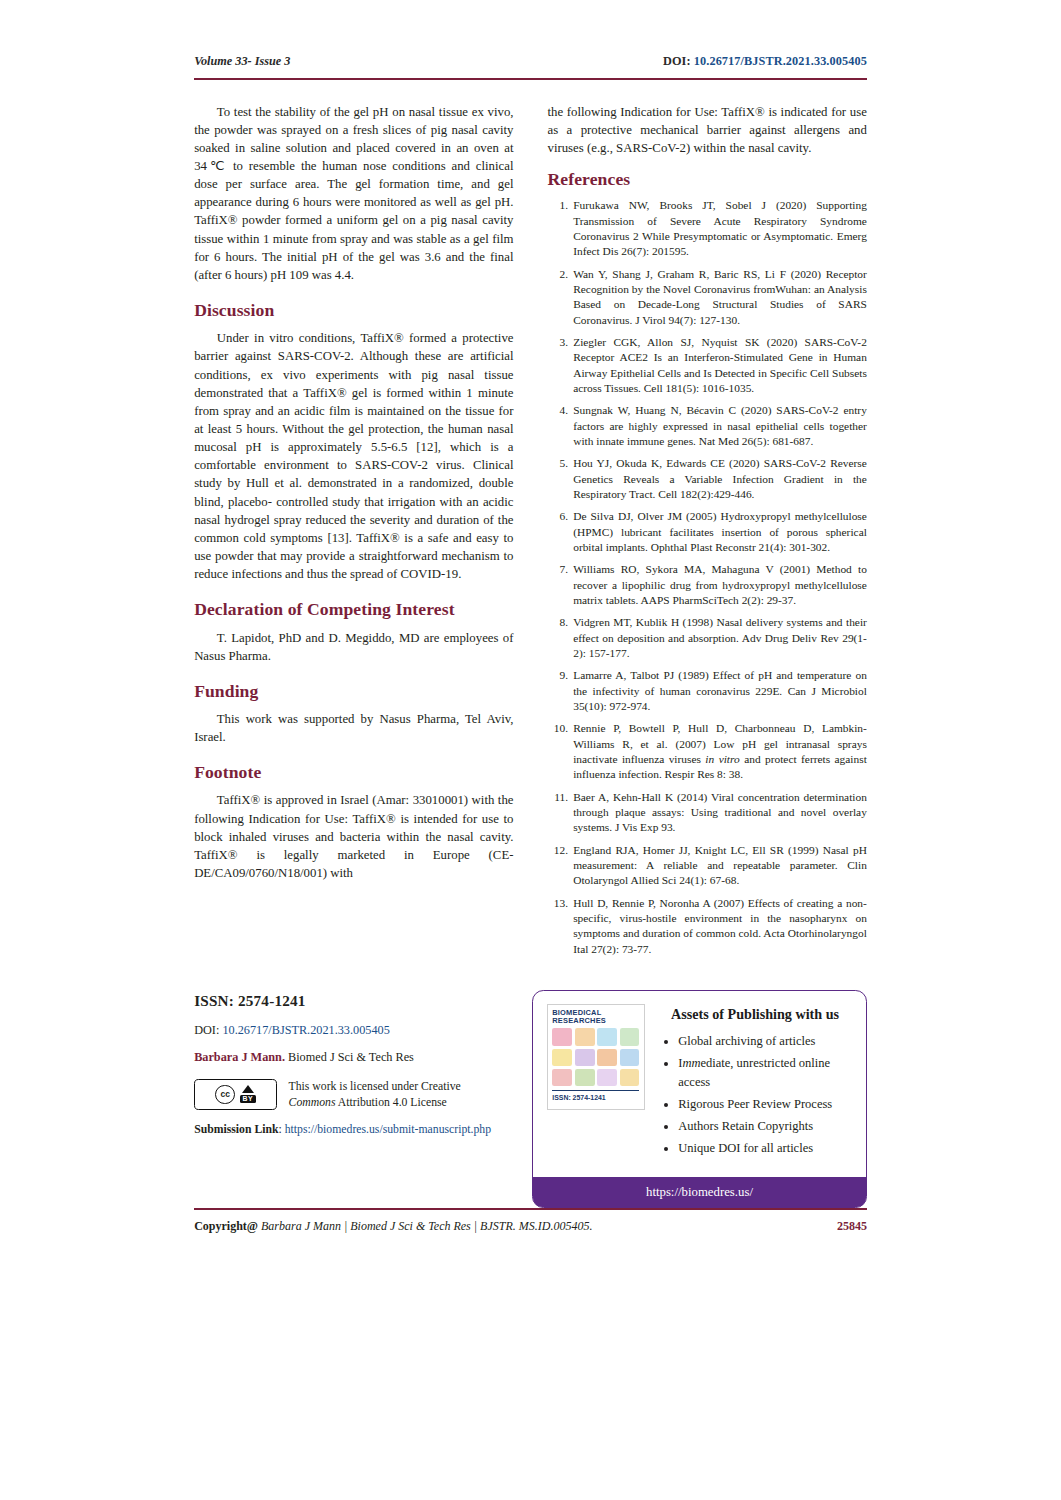Volume 33- Issue 3
DOI: 10.26717/BJSTR.2021.33.005405
To test the stability of the gel pH on nasal tissue ex vivo, the powder was sprayed on a fresh slices of pig nasal cavity soaked in saline solution and placed covered in an oven at 34℃ to resemble the human nose conditions and clinical dose per surface area. The gel formation time, and gel appearance during 6 hours were monitored as well as gel pH. TaffiX® powder formed a uniform gel on a pig nasal cavity tissue within 1 minute from spray and was stable as a gel film for 6 hours. The initial pH of the gel was 3.6 and the final (after 6 hours) pH 109 was 4.4.
Discussion
Under in vitro conditions, TaffiX® formed a protective barrier against SARS-COV-2. Although these are artificial conditions, ex vivo experiments with pig nasal tissue demonstrated that a TaffiX® gel is formed within 1 minute from spray and an acidic film is maintained on the tissue for at least 5 hours. Without the gel protection, the human nasal mucosal pH is approximately 5.5-6.5 [12], which is a comfortable environment to SARS-COV-2 virus. Clinical study by Hull et al. demonstrated in a randomized, double blind, placebo- controlled study that irrigation with an acidic nasal hydrogel spray reduced the severity and duration of the common cold symptoms [13]. TaffiX® is a safe and easy to use powder that may provide a straightforward mechanism to reduce infections and thus the spread of COVID-19.
Declaration of Competing Interest
T. Lapidot, PhD and D. Megiddo, MD are employees of Nasus Pharma.
Funding
This work was supported by Nasus Pharma, Tel Aviv, Israel.
Footnote
TaffiX® is approved in Israel (Amar: 33010001) with the following Indication for Use: TaffiX® is intended for use to block inhaled viruses and bacteria within the nasal cavity. TaffiX® is legally marketed in Europe (CE- DE/CA09/0760/N18/001) with
the following Indication for Use: TaffiX® is indicated for use as a protective mechanical barrier against allergens and viruses (e.g., SARS-CoV-2) within the nasal cavity.
References
Furukawa NW, Brooks JT, Sobel J (2020) Supporting Transmission of Severe Acute Respiratory Syndrome Coronavirus 2 While Presymptomatic or Asymptomatic. Emerg Infect Dis 26(7): 201595.
Wan Y, Shang J, Graham R, Baric RS, Li F (2020) Receptor Recognition by the Novel Coronavirus fromWuhan: an Analysis Based on Decade-Long Structural Studies of SARS Coronavirus. J Virol 94(7): 127-130.
Ziegler CGK, Allon SJ, Nyquist SK (2020) SARS-CoV-2 Receptor ACE2 Is an Interferon-Stimulated Gene in Human Airway Epithelial Cells and Is Detected in Specific Cell Subsets across Tissues. Cell 181(5): 1016-1035.
Sungnak W, Huang N, Bécavin C (2020) SARS-CoV-2 entry factors are highly expressed in nasal epithelial cells together with innate immune genes. Nat Med 26(5): 681-687.
Hou YJ, Okuda K, Edwards CE (2020) SARS-CoV-2 Reverse Genetics Reveals a Variable Infection Gradient in the Respiratory Tract. Cell 182(2):429-446.
De Silva DJ, Olver JM (2005) Hydroxypropyl methylcellulose (HPMC) lubricant facilitates insertion of porous spherical orbital implants. Ophthal Plast Reconstr 21(4): 301-302.
Williams RO, Sykora MA, Mahaguna V (2001) Method to recover a lipophilic drug from hydroxypropyl methylcellulose matrix tablets. AAPS PharmSciTech 2(2): 29-37.
Vidgren MT, Kublik H (1998) Nasal delivery systems and their effect on deposition and absorption. Adv Drug Deliv Rev 29(1-2): 157-177.
Lamarre A, Talbot PJ (1989) Effect of pH and temperature on the infectivity of human coronavirus 229E. Can J Microbiol 35(10): 972-974.
Rennie P, Bowtell P, Hull D, Charbonneau D, Lambkin-Williams R, et al. (2007) Low pH gel intranasal sprays inactivate influenza viruses in vitro and protect ferrets against influenza infection. Respir Res 8: 38.
Baer A, Kehn-Hall K (2014) Viral concentration determination through plaque assays: Using traditional and novel overlay systems. J Vis Exp 93.
England RJA, Homer JJ, Knight LC, Ell SR (1999) Nasal pH measurement: A reliable and repeatable parameter. Clin Otolaryngol Allied Sci 24(1): 67-68.
Hull D, Rennie P, Noronha A (2007) Effects of creating a non-specific, virus-hostile environment in the nasopharynx on symptoms and duration of common cold. Acta Otorhinolaryngol Ital 27(2): 73-77.
ISSN: 2574-1241
DOI: 10.26717/BJSTR.2021.33.005405
Barbara J Mann. Biomed J Sci & Tech Res
cc
BY
This work is licensed under Creative Commons Attribution 4.0 License
Submission Link: https://biomedres.us/submit-manuscript.php
BIOMEDICAL RESEARCHES
ISSN: 2574-1241
Assets of Publishing with us
Global archiving of articles
Immediate, unrestricted online access
Rigorous Peer Review Process
Authors Retain Copyrights
Unique DOI for all articles
https://biomedres.us/
Copyright@ Barbara J Mann | Biomed J Sci & Tech Res | BJSTR. MS.ID.005405.
25845